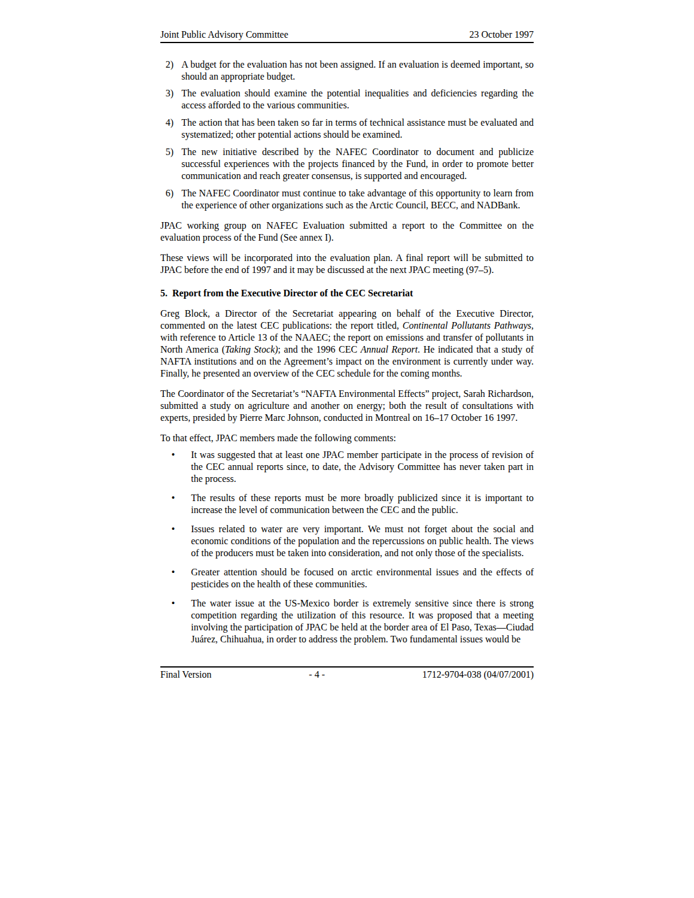Joint Public Advisory Committee
23 October 1997
2) A budget for the evaluation has not been assigned. If an evaluation is deemed important, so should an appropriate budget.
3) The evaluation should examine the potential inequalities and deficiencies regarding the access afforded to the various communities.
4) The action that has been taken so far in terms of technical assistance must be evaluated and systematized; other potential actions should be examined.
5) The new initiative described by the NAFEC Coordinator to document and publicize successful experiences with the projects financed by the Fund, in order to promote better communication and reach greater consensus, is supported and encouraged.
6) The NAFEC Coordinator must continue to take advantage of this opportunity to learn from the experience of other organizations such as the Arctic Council, BECC, and NADBank.
JPAC working group on NAFEC Evaluation submitted a report to the Committee on the evaluation process of the Fund (See annex I).
These views will be incorporated into the evaluation plan. A final report will be submitted to JPAC before the end of 1997 and it may be discussed at the next JPAC meeting (97–5).
5. Report from the Executive Director of the CEC Secretariat
Greg Block, a Director of the Secretariat appearing on behalf of the Executive Director, commented on the latest CEC publications: the report titled, Continental Pollutants Pathways, with reference to Article 13 of the NAAEC; the report on emissions and transfer of pollutants in North America (Taking Stock); and the 1996 CEC Annual Report. He indicated that a study of NAFTA institutions and on the Agreement’s impact on the environment is currently under way. Finally, he presented an overview of the CEC schedule for the coming months.
The Coordinator of the Secretariat’s “NAFTA Environmental Effects” project, Sarah Richardson, submitted a study on agriculture and another on energy; both the result of consultations with experts, presided by Pierre Marc Johnson, conducted in Montreal on 16–17 October 16 1997.
To that effect, JPAC members made the following comments:
It was suggested that at least one JPAC member participate in the process of revision of the CEC annual reports since, to date, the Advisory Committee has never taken part in the process.
The results of these reports must be more broadly publicized since it is important to increase the level of communication between the CEC and the public.
Issues related to water are very important. We must not forget about the social and economic conditions of the population and the repercussions on public health. The views of the producers must be taken into consideration, and not only those of the specialists.
Greater attention should be focused on arctic environmental issues and the effects of pesticides on the health of these communities.
The water issue at the US-Mexico border is extremely sensitive since there is strong competition regarding the utilization of this resource. It was proposed that a meeting involving the participation of JPAC be held at the border area of El Paso, Texas—Ciudad Juárez, Chihuahua, in order to address the problem. Two fundamental issues would be
Final Version
- 4 -
1712-9704-038 (04/07/2001)